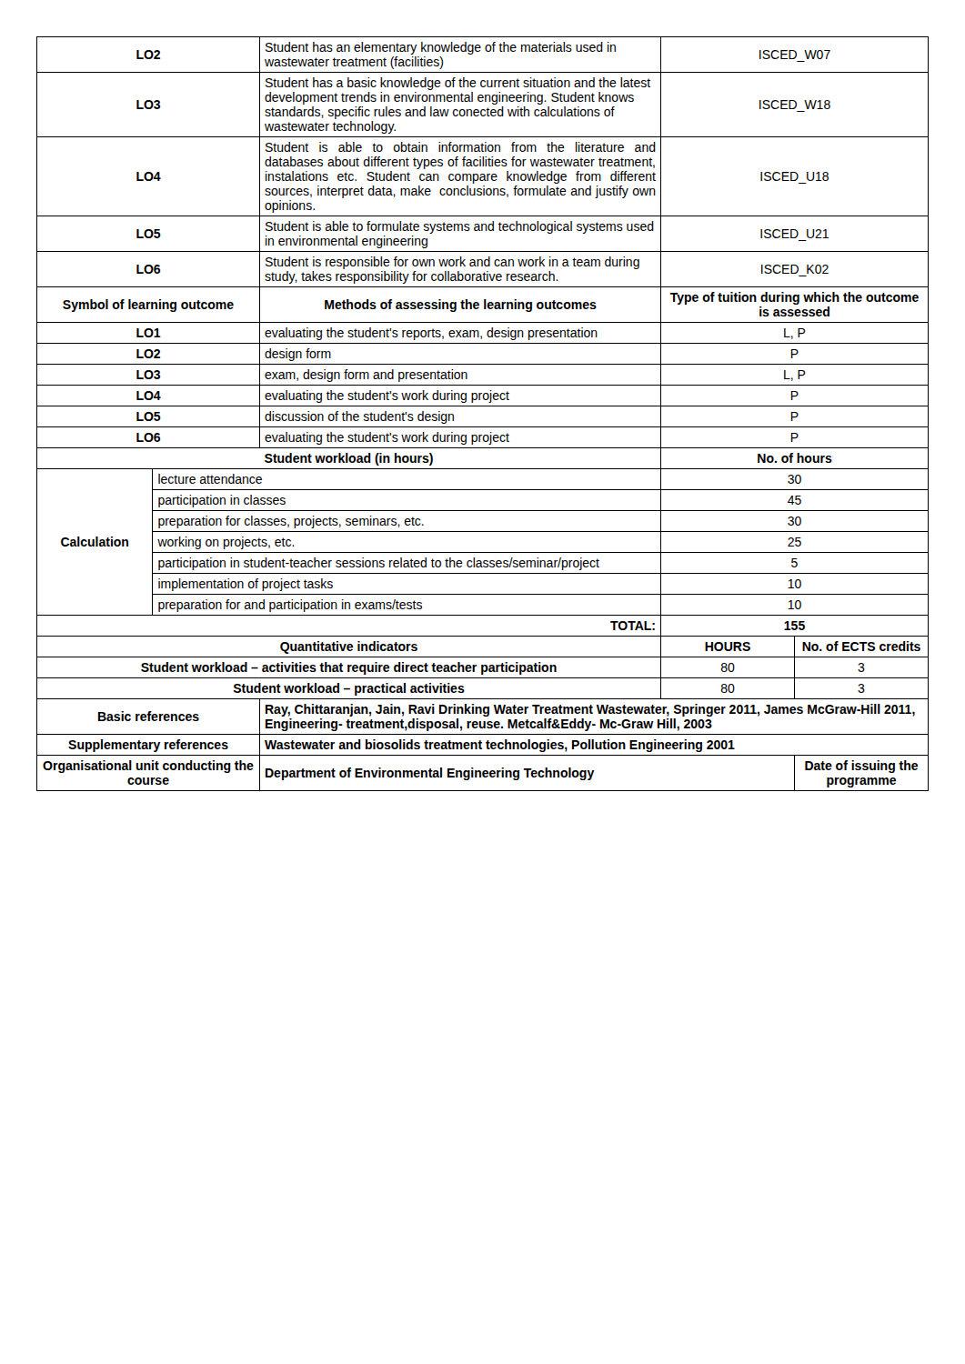| LO2 | Student has an elementary knowledge of the materials used in wastewater treatment (facilities) | ISCED_W07 |
| LO3 | Student has a basic knowledge of the current situation and the latest development trends in environmental engineering. Student knows standards, specific rules and law conected with calculations of wastewater technology. | ISCED_W18 |
| LO4 | Student is able to obtain information from the literature and databases about different types of facilities for wastewater treatment, instalations etc. Student can compare knowledge from different sources, interpret data, make conclusions, formulate and justify own opinions. | ISCED_U18 |
| LO5 | Student is able to formulate systems and technological systems used in environmental engineering | ISCED_U21 |
| LO6 | Student is responsible for own work and can work in a team during study, takes responsibility for collaborative research. | ISCED_K02 |
| Symbol of learning outcome | Methods of assessing the learning outcomes | Type of tuition during which the outcome is assessed |
| LO1 | evaluating the student's reports, exam, design presentation | L, P |
| LO2 | design form | P |
| LO3 | exam, design form and presentation | L, P |
| LO4 | evaluating the student's work during project | P |
| LO5 | discussion of the student's design | P |
| LO6 | evaluating the student's work during project | P |
| Student workload (in hours) | No. of hours |
| Calculation | lecture attendance | 30 |
| participation in classes | 45 |
| preparation for classes, projects, seminars, etc. | 30 |
| working on projects, etc. | 25 |
| participation in student-teacher sessions related to the classes/seminar/project | 5 |
| implementation of project tasks | 10 |
| preparation for and participation in exams/tests | 10 |
| TOTAL: | 155 |
| Quantitative indicators | HOURS | No. of ECTS credits |
| Student workload – activities that require direct teacher participation | 80 | 3 |
| Student workload – practical activities | 80 | 3 |
| Basic references | Ray, Chittaranjan, Jain, Ravi Drinking Water Treatment Wastewater, Springer 2011, James McGraw-Hill 2011, Engineering- treatment,disposal, reuse. Metcalf&Eddy- Mc-Graw Hill, 2003 |
| Supplementary references | Wastewater and biosolids treatment technologies, Pollution Engineering 2001 |
| Organisational unit conducting the course | Department of Environmental Engineering Technology | Date of issuing the programme |